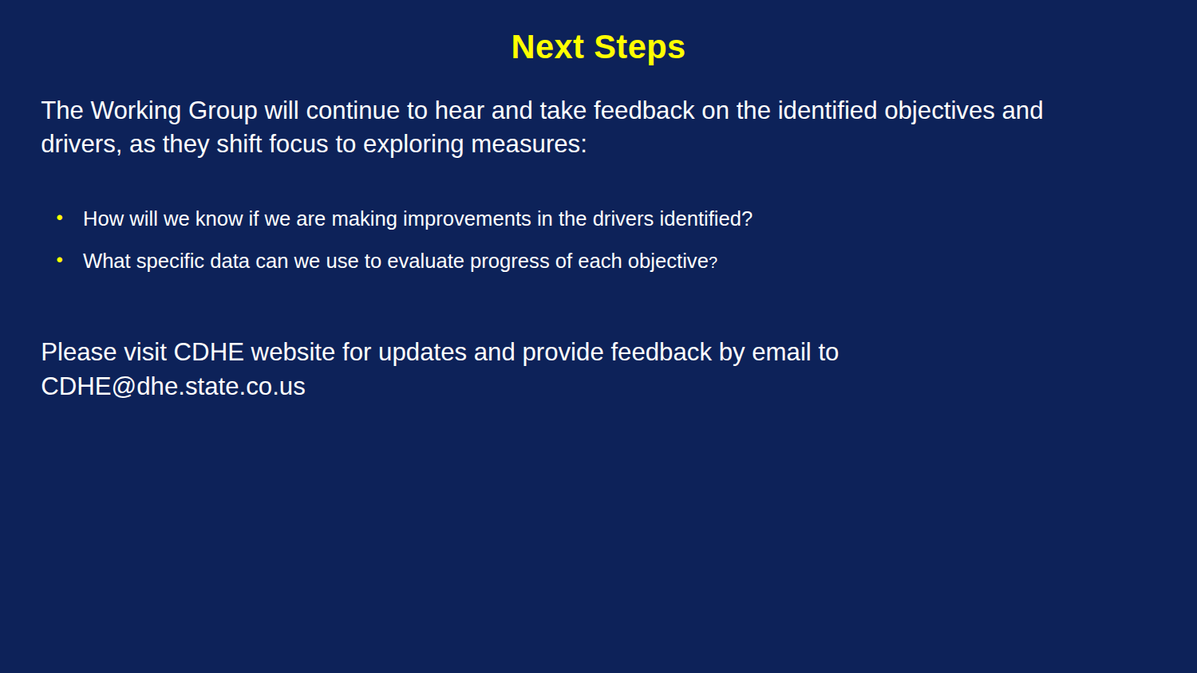Next Steps
The Working Group will continue to hear and take feedback on the identified objectives and drivers, as they shift focus to exploring measures:
How will we know if we are making improvements in the drivers identified?
What specific data can we use to evaluate progress of each objective?
Please visit CDHE website for updates and provide feedback by email to CDHE@dhe.state.co.us